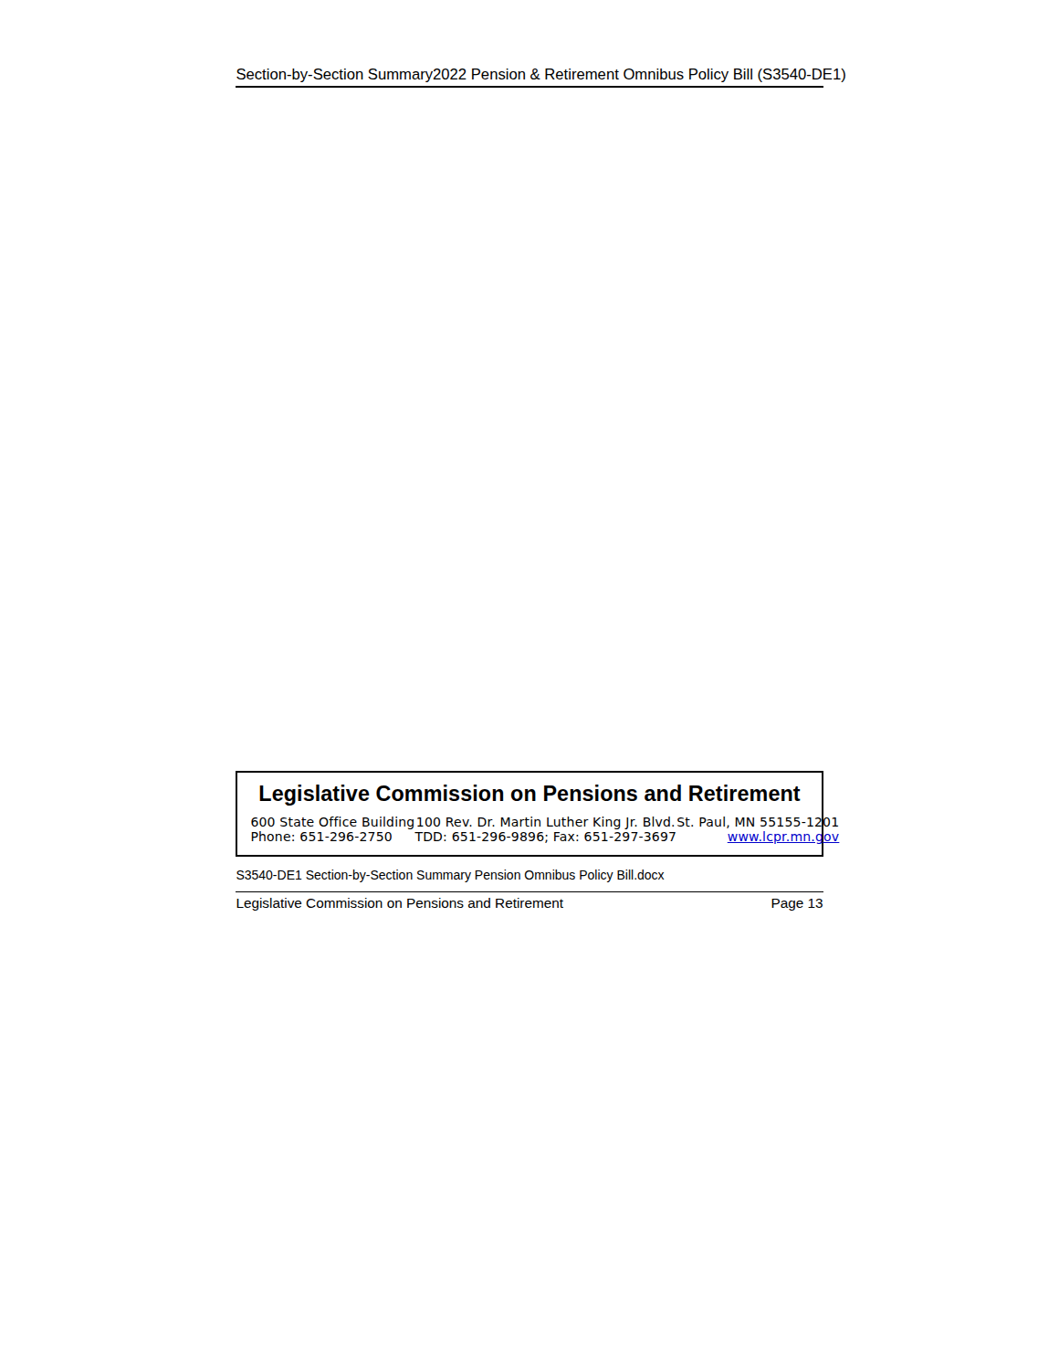Section-by-Section Summary
2022 Pension & Retirement Omnibus Policy Bill (S3540-DE1)
Legislative Commission on Pensions and Retirement
| 600 State Office Building | 100 Rev. Dr. Martin Luther King Jr. Blvd. | St. Paul, MN 55155-1201 |
| Phone: 651-296-2750 | TDD: 651-296-9896; Fax: 651-297-3697 | www.lcpr.mn.gov |
S3540-DE1 Section-by-Section Summary Pension Omnibus Policy Bill.docx
Legislative Commission on Pensions and Retirement
Page 13